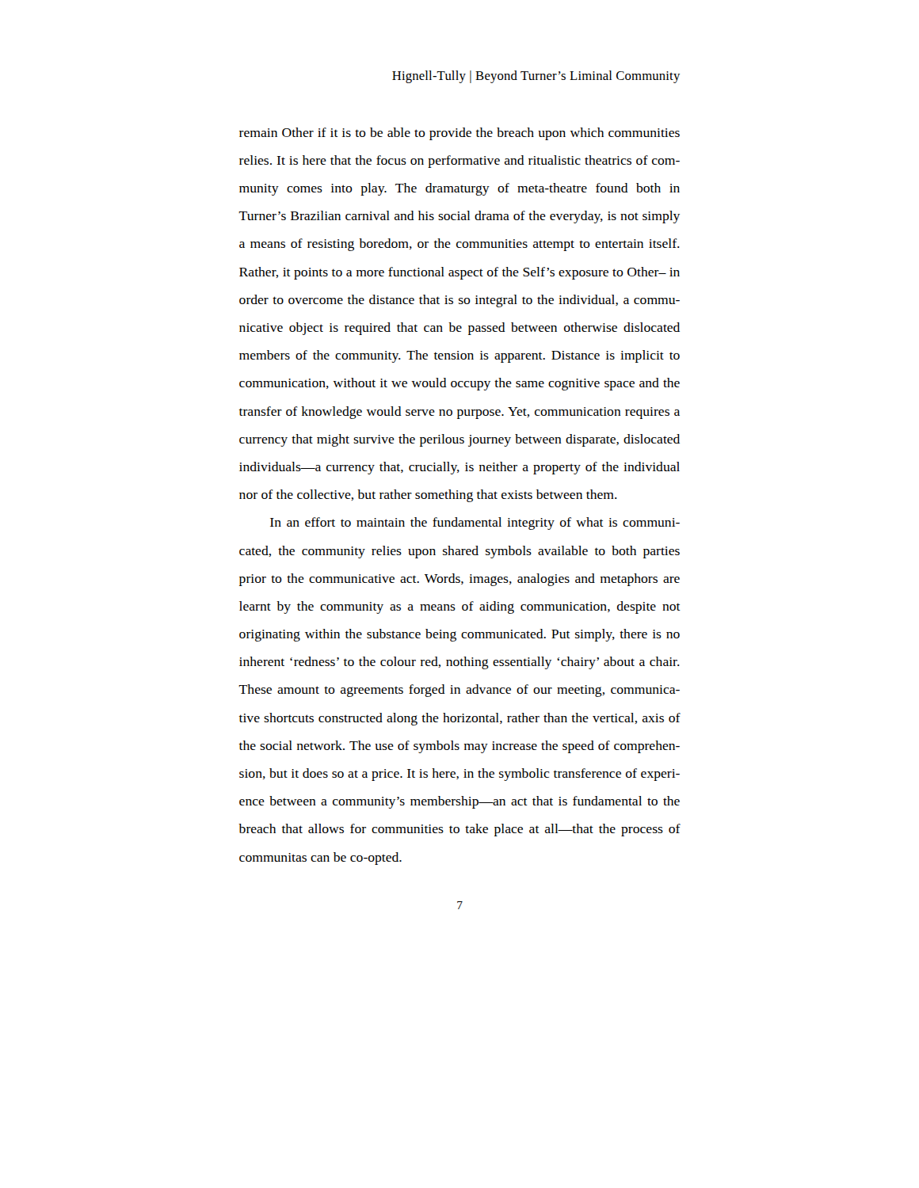Hignell-Tully | Beyond Turner’s Liminal Community
remain Other if it is to be able to provide the breach upon which communities relies. It is here that the focus on performative and ritualistic theatrics of community comes into play. The dramaturgy of meta-theatre found both in Turner’s Brazilian carnival and his social drama of the everyday, is not simply a means of resisting boredom, or the communities attempt to entertain itself. Rather, it points to a more functional aspect of the Self’s exposure to Other– in order to overcome the distance that is so integral to the individual, a communicative object is required that can be passed between otherwise dislocated members of the community. The tension is apparent. Distance is implicit to communication, without it we would occupy the same cognitive space and the transfer of knowledge would serve no purpose. Yet, communication requires a currency that might survive the perilous journey between disparate, dislocated individuals—a currency that, crucially, is neither a property of the individual nor of the collective, but rather something that exists between them.
In an effort to maintain the fundamental integrity of what is communicated, the community relies upon shared symbols available to both parties prior to the communicative act. Words, images, analogies and metaphors are learnt by the community as a means of aiding communication, despite not originating within the substance being communicated. Put simply, there is no inherent ‘redness’ to the colour red, nothing essentially ‘chairy’ about a chair. These amount to agreements forged in advance of our meeting, communicative shortcuts constructed along the horizontal, rather than the vertical, axis of the social network. The use of symbols may increase the speed of comprehension, but it does so at a price. It is here, in the symbolic transference of experience between a community’s membership—an act that is fundamental to the breach that allows for communities to take place at all—that the process of communitas can be co-opted.
7